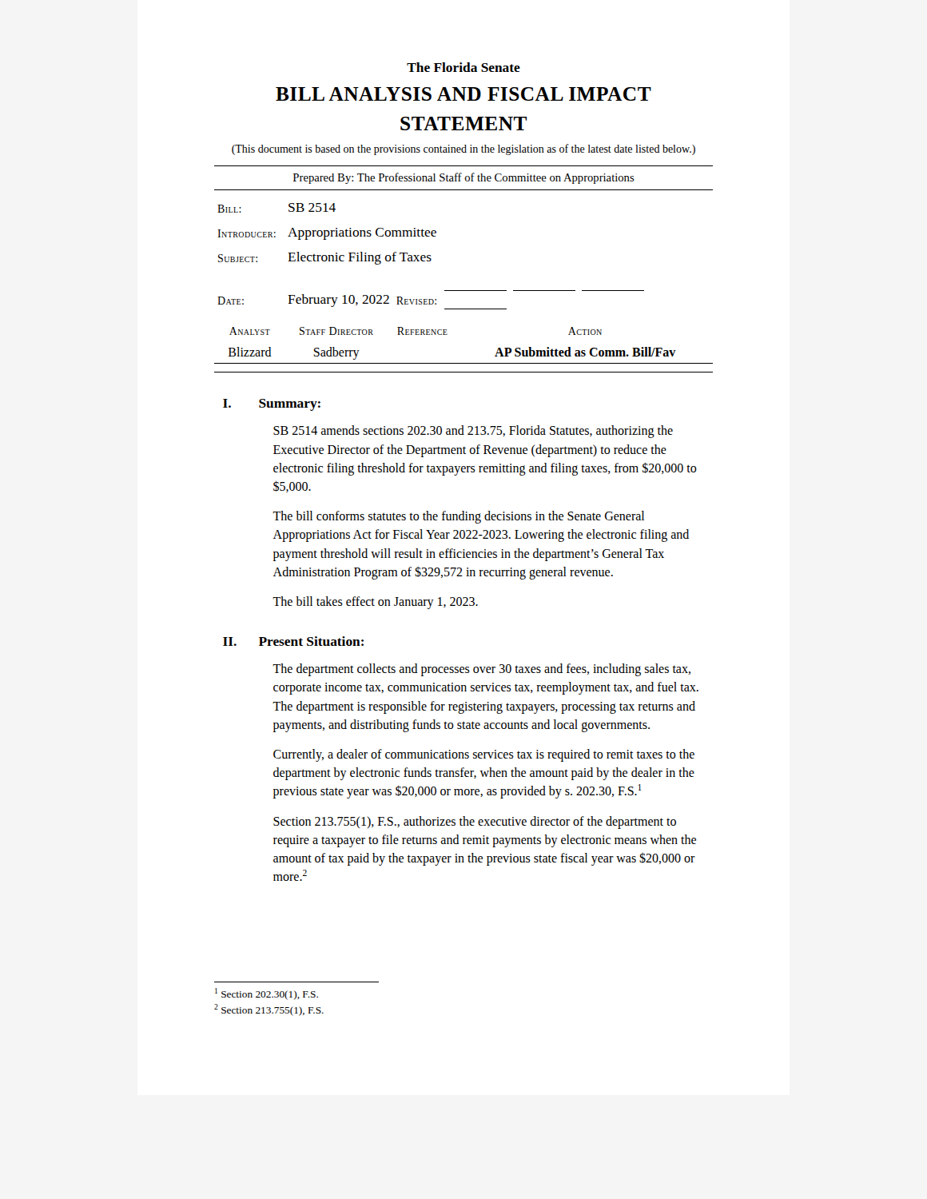The Florida Senate
BILL ANALYSIS AND FISCAL IMPACT STATEMENT
(This document is based on the provisions contained in the legislation as of the latest date listed below.)
Prepared By: The Professional Staff of the Committee on Appropriations
| Bill: | SB 2514 |
| Introducer: | Appropriations Committee |
| Subject: | Electronic Filing of Taxes |
| Date: | February 10, 2022 | Revised: | |
| Analyst | Staff Director | Reference | Action |
| --- | --- | --- | --- |
| Blizzard | Sadberry | | AP Submitted as Comm. Bill/Fav |
I. Summary:
SB 2514 amends sections 202.30 and 213.75, Florida Statutes, authorizing the Executive Director of the Department of Revenue (department) to reduce the electronic filing threshold for taxpayers remitting and filing taxes, from $20,000 to $5,000.
The bill conforms statutes to the funding decisions in the Senate General Appropriations Act for Fiscal Year 2022-2023. Lowering the electronic filing and payment threshold will result in efficiencies in the department’s General Tax Administration Program of $329,572 in recurring general revenue.
The bill takes effect on January 1, 2023.
II. Present Situation:
The department collects and processes over 30 taxes and fees, including sales tax, corporate income tax, communication services tax, reemployment tax, and fuel tax. The department is responsible for registering taxpayers, processing tax returns and payments, and distributing funds to state accounts and local governments.
Currently, a dealer of communications services tax is required to remit taxes to the department by electronic funds transfer, when the amount paid by the dealer in the previous state year was $20,000 or more, as provided by s. 202.30, F.S.1
Section 213.755(1), F.S., authorizes the executive director of the department to require a taxpayer to file returns and remit payments by electronic means when the amount of tax paid by the taxpayer in the previous state fiscal year was $20,000 or more.2
1 Section 202.30(1), F.S.
2 Section 213.755(1), F.S.